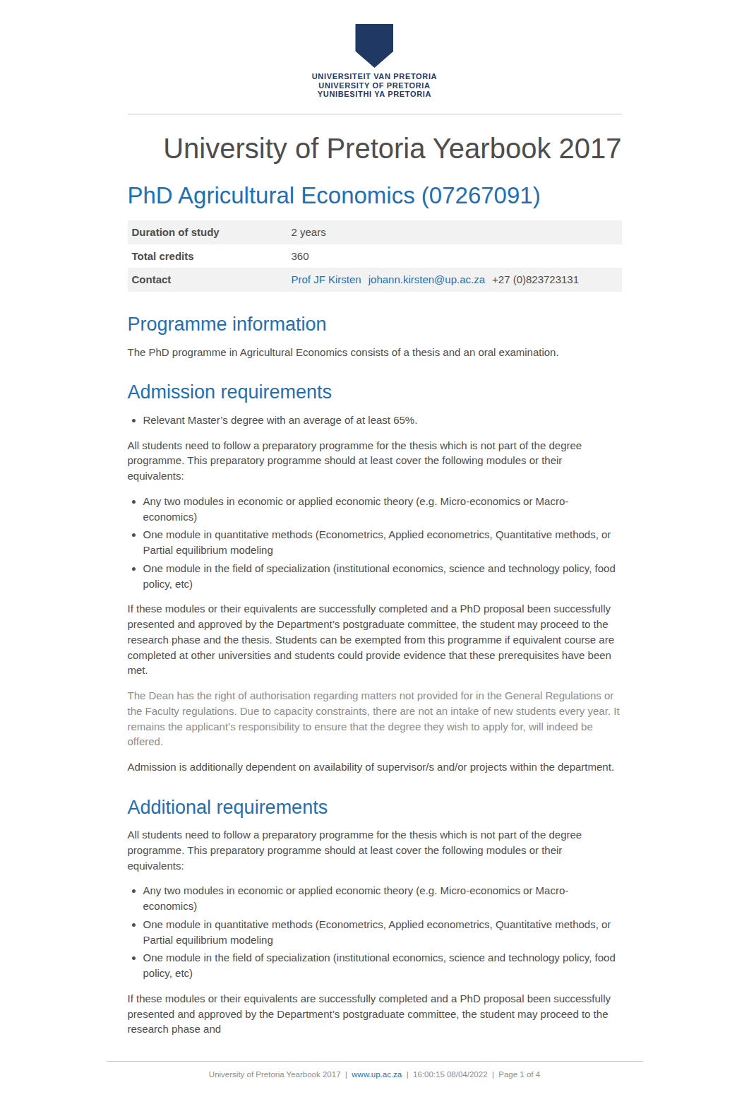UNIVERSITEIT VAN PRETORIA
UNIVERSITY OF PRETORIA
YUNIBESITHI YA PRETORIA
University of Pretoria Yearbook 2017
PhD Agricultural Economics (07267091)
| Duration of study | 2 years |
| Total credits | 360 |
| Contact | Prof JF Kirsten johann.kirsten@up.ac.za +27 (0)823723131 |
Programme information
The PhD programme in Agricultural Economics consists of a thesis and an oral examination.
Admission requirements
Relevant Master’s degree with an average of at least 65%.
All students need to follow a preparatory programme for the thesis which is not part of the degree programme. This preparatory programme should at least cover the following modules or their equivalents:
Any two modules in economic or applied economic theory (e.g. Micro-economics or Macro-economics)
One module in quantitative methods (Econometrics, Applied econometrics, Quantitative methods, or Partial equilibrium modeling
One module in the field of specialization (institutional economics, science and technology policy, food policy, etc)
If these modules or their equivalents are successfully completed and a PhD proposal been successfully presented and approved by the Department’s postgraduate committee, the student may proceed to the research phase and the thesis. Students can be exempted from this programme if equivalent course are completed at other universities and students could provide evidence that these prerequisites have been met.
The Dean has the right of authorisation regarding matters not provided for in the General Regulations or the Faculty regulations. Due to capacity constraints, there are not an intake of new students every year. It remains the applicant’s responsibility to ensure that the degree they wish to apply for, will indeed be offered.
Admission is additionally dependent on availability of supervisor/s and/or projects within the department.
Additional requirements
All students need to follow a preparatory programme for the thesis which is not part of the degree programme. This preparatory programme should at least cover the following modules or their equivalents:
Any two modules in economic or applied economic theory (e.g. Micro-economics or Macro-economics)
One module in quantitative methods (Econometrics, Applied econometrics, Quantitative methods, or Partial equilibrium modeling
One module in the field of specialization (institutional economics, science and technology policy, food policy, etc)
If these modules or their equivalents are successfully completed and a PhD proposal been successfully presented and approved by the Department’s postgraduate committee, the student may proceed to the research phase and
University of Pretoria Yearbook 2017 | www.up.ac.za | 16:00:15 08/04/2022 | Page 1 of 4